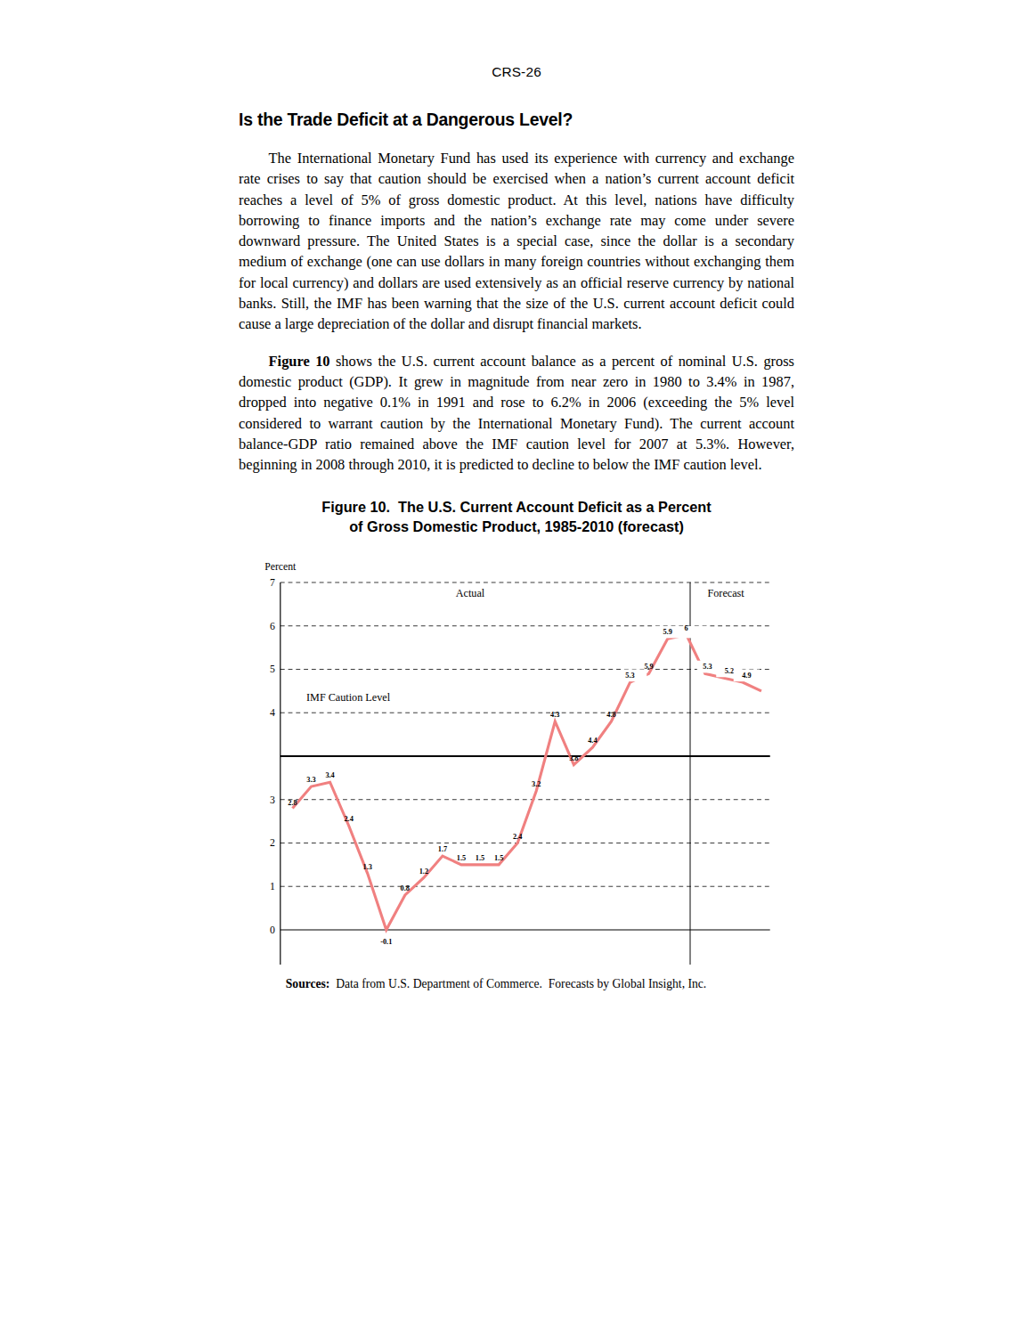CRS-26
Is the Trade Deficit at a Dangerous Level?
The International Monetary Fund has used its experience with currency and exchange rate crises to say that caution should be exercised when a nation’s current account deficit reaches a level of 5% of gross domestic product. At this level, nations have difficulty borrowing to finance imports and the nation’s exchange rate may come under severe downward pressure. The United States is a special case, since the dollar is a secondary medium of exchange (one can use dollars in many foreign countries without exchanging them for local currency) and dollars are used extensively as an official reserve currency by national banks. Still, the IMF has been warning that the size of the U.S. current account deficit could cause a large depreciation of the dollar and disrupt financial markets.
Figure 10 shows the U.S. current account balance as a percent of nominal U.S. gross domestic product (GDP). It grew in magnitude from near zero in 1980 to 3.4% in 1987, dropped into negative 0.1% in 1991 and rose to 6.2% in 2006 (exceeding the 5% level considered to warrant caution by the International Monetary Fund). The current account balance-GDP ratio remained above the IMF caution level for 2007 at 5.3%. However, beginning in 2008 through 2010, it is predicted to decline to below the IMF caution level.
Figure 10. The U.S. Current Account Deficit as a Percent
of Gross Domestic Product, 1985-2010 (forecast)
Percent 7 6 5 4 5 3 2 1 0 -1 Actual Forecast IMF Caution Level 2.8 3.3 3.4 2.4 1.3 -0.1 0.8 1.2 1.7 1.5 1.5 1.5 2.4 3.2 4.3 3.8 4.4 4.8 5.3 5.9 6 6 5.3 5.2 4.9 5.9 6 5.3 5.3 5.2 4.9 85 86 87 88 89 90 91 92 93 94 95 96 97 98 99 00 01 02 03 04 05 06 07 08 09 10 Year
Sources: Data from U.S. Department of Commerce. Forecasts by Global Insight, Inc.